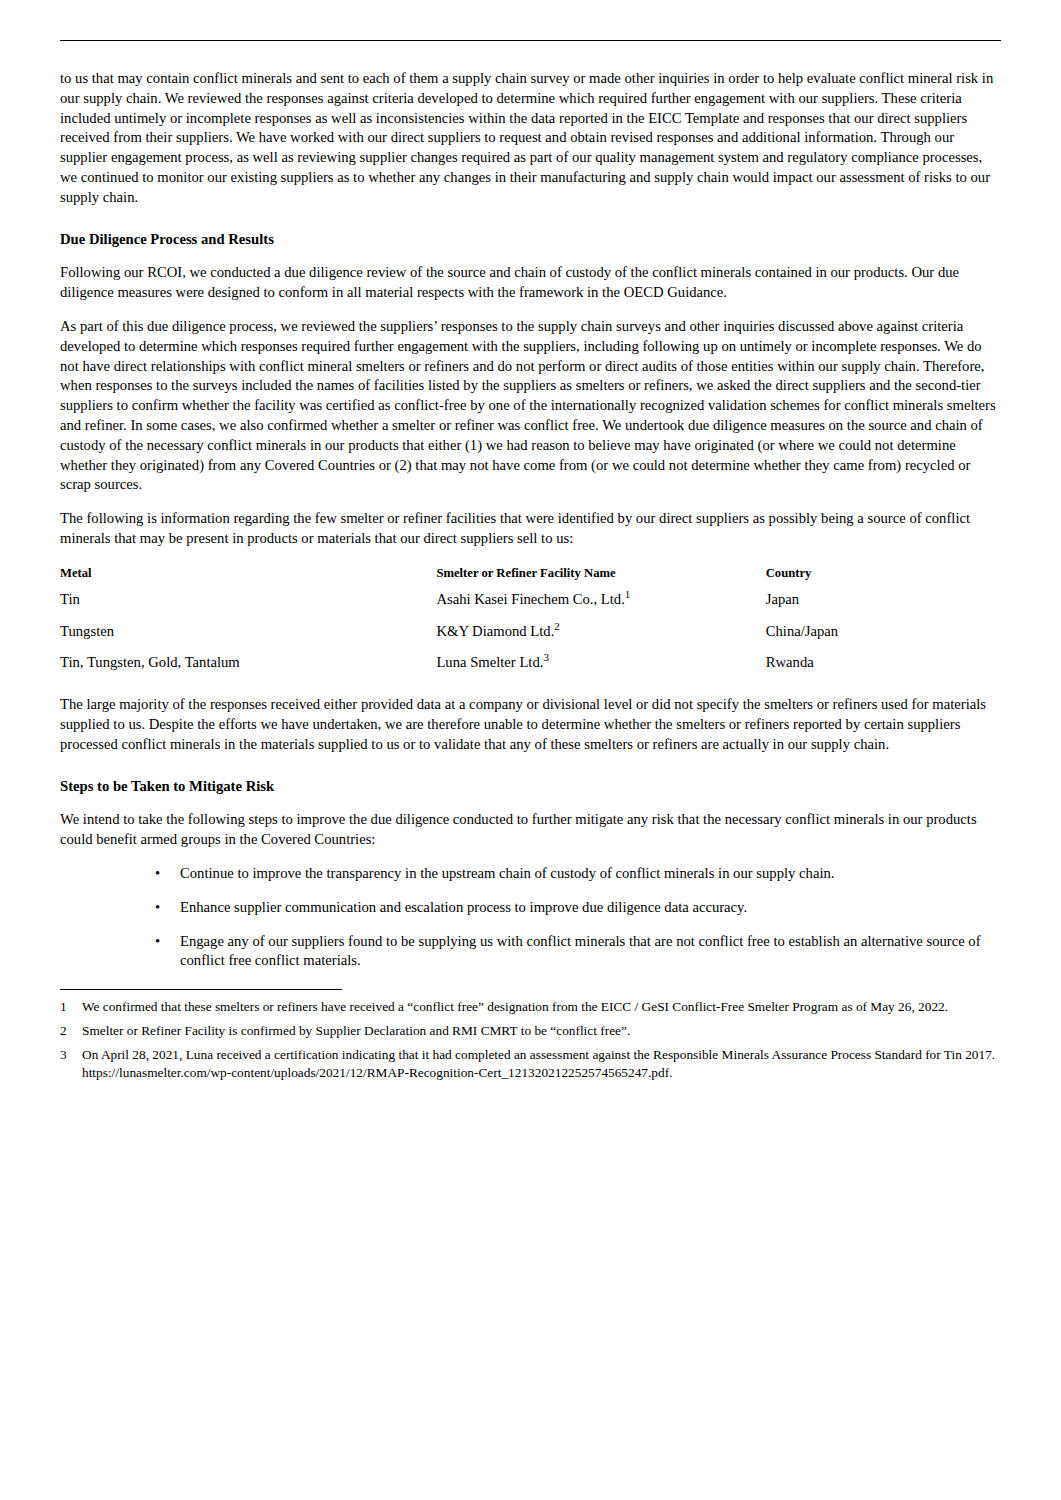to us that may contain conflict minerals and sent to each of them a supply chain survey or made other inquiries in order to help evaluate conflict mineral risk in our supply chain. We reviewed the responses against criteria developed to determine which required further engagement with our suppliers. These criteria included untimely or incomplete responses as well as inconsistencies within the data reported in the EICC Template and responses that our direct suppliers received from their suppliers. We have worked with our direct suppliers to request and obtain revised responses and additional information. Through our supplier engagement process, as well as reviewing supplier changes required as part of our quality management system and regulatory compliance processes, we continued to monitor our existing suppliers as to whether any changes in their manufacturing and supply chain would impact our assessment of risks to our supply chain.
Due Diligence Process and Results
Following our RCOI, we conducted a due diligence review of the source and chain of custody of the conflict minerals contained in our products. Our due diligence measures were designed to conform in all material respects with the framework in the OECD Guidance.
As part of this due diligence process, we reviewed the suppliers’ responses to the supply chain surveys and other inquiries discussed above against criteria developed to determine which responses required further engagement with the suppliers, including following up on untimely or incomplete responses. We do not have direct relationships with conflict mineral smelters or refiners and do not perform or direct audits of those entities within our supply chain. Therefore, when responses to the surveys included the names of facilities listed by the suppliers as smelters or refiners, we asked the direct suppliers and the second-tier suppliers to confirm whether the facility was certified as conflict-free by one of the internationally recognized validation schemes for conflict minerals smelters and refiner. In some cases, we also confirmed whether a smelter or refiner was conflict free. We undertook due diligence measures on the source and chain of custody of the necessary conflict minerals in our products that either (1) we had reason to believe may have originated (or where we could not determine whether they originated) from any Covered Countries or (2) that may not have come from (or we could not determine whether they came from) recycled or scrap sources.
The following is information regarding the few smelter or refiner facilities that were identified by our direct suppliers as possibly being a source of conflict minerals that may be present in products or materials that our direct suppliers sell to us:
| Metal | Smelter or Refiner Facility Name | Country |
| --- | --- | --- |
| Tin | Asahi Kasei Finechem Co., Ltd. 1 | Japan |
| Tungsten | K&Y Diamond Ltd. 2 | China/Japan |
| Tin, Tungsten, Gold, Tantalum | Luna Smelter Ltd. 3 | Rwanda |
The large majority of the responses received either provided data at a company or divisional level or did not specify the smelters or refiners used for materials supplied to us. Despite the efforts we have undertaken, we are therefore unable to determine whether the smelters or refiners reported by certain suppliers processed conflict minerals in the materials supplied to us or to validate that any of these smelters or refiners are actually in our supply chain.
Steps to be Taken to Mitigate Risk
We intend to take the following steps to improve the due diligence conducted to further mitigate any risk that the necessary conflict minerals in our products could benefit armed groups in the Covered Countries:
Continue to improve the transparency in the upstream chain of custody of conflict minerals in our supply chain.
Enhance supplier communication and escalation process to improve due diligence data accuracy.
Engage any of our suppliers found to be supplying us with conflict minerals that are not conflict free to establish an alternative source of conflict free conflict materials.
1
We confirmed that these smelters or refiners have received a “conflict free” designation from the EICC / GeSI Conflict-Free Smelter Program as of May 26, 2022.
2
Smelter or Refiner Facility is confirmed by Supplier Declaration and RMI CMRT to be “conflict free”.
3
On April 28, 2021, Luna received a certification indicating that it had completed an assessment against the Responsible Minerals Assurance Process Standard for Tin 2017. https://lunasmelter.com/wp-content/uploads/2021/12/RMAP-Recognition-Cert_121320212252574565247.pdf.